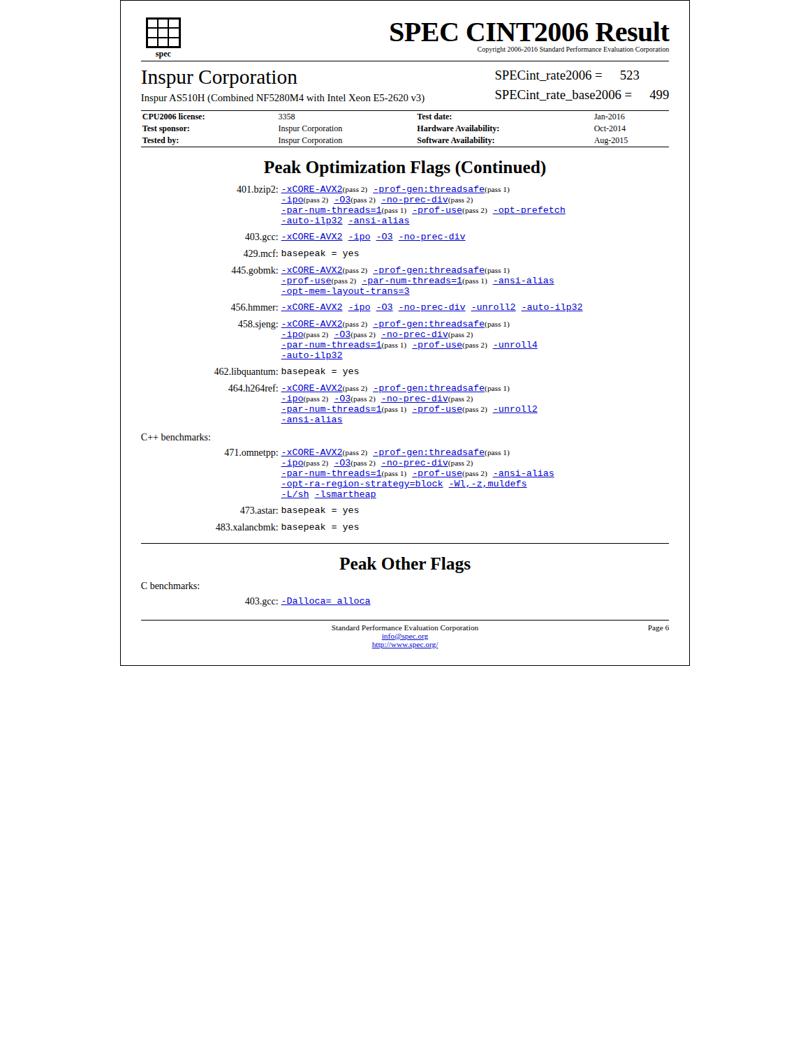spec
SPEC CINT2006 Result
Copyright 2006-2016 Standard Performance Evaluation Corporation
Inspur Corporation
Inspur AS510H (Combined NF5280M4 with Intel Xeon E5-2620 v3)
SPECint_rate2006 = 523 SPECint_rate_base2006 = 499
| CPU2006 license: | 3358 | Test date: | Jan-2016 |
| Test sponsor: | Inspur Corporation | Hardware Availability: | Oct-2014 |
| Tested by: | Inspur Corporation | Software Availability: | Aug-2015 |
Peak Optimization Flags (Continued)
401.bzip2:-xCORE-AVX2(pass 2) -prof-gen:threadsafe(pass 1) -ipo(pass 2) -O3(pass 2) -no-prec-div(pass 2) -par-num-threads=1(pass 1) -prof-use(pass 2) -opt-prefetch -auto-ilp32 -ansi-alias
403.gcc:-xCORE-AVX2 -ipo -O3 -no-prec-div
429.mcf: basepeak = yes
445.gobmk:-xCORE-AVX2(pass 2) -prof-gen:threadsafe(pass 1) -prof-use(pass 2) -par-num-threads=1(pass 1) -ansi-alias -opt-mem-layout-trans=3
456.hmmer:-xCORE-AVX2 -ipo -O3 -no-prec-div -unroll2 -auto-ilp32
458.sjeng:-xCORE-AVX2(pass 2) -prof-gen:threadsafe(pass 1) -ipo(pass 2) -O3(pass 2) -no-prec-div(pass 2) -par-num-threads=1(pass 1) -prof-use(pass 2) -unroll4 -auto-ilp32
462.libquantum: basepeak = yes
464.h264ref:-xCORE-AVX2(pass 2) -prof-gen:threadsafe(pass 1) -ipo(pass 2) -O3(pass 2) -no-prec-div(pass 2) -par-num-threads=1(pass 1) -prof-use(pass 2) -unroll2 -ansi-alias
C++ benchmarks:
471.omnetpp:-xCORE-AVX2(pass 2) -prof-gen:threadsafe(pass 1) -ipo(pass 2) -O3(pass 2) -no-prec-div(pass 2) -par-num-threads=1(pass 1) -prof-use(pass 2) -ansi-alias -opt-ra-region-strategy=block -Wl,-z,muldefs -L/sh -lsmartheap
473.astar: basepeak = yes
483.xalancbmk: basepeak = yes
Peak Other Flags
C benchmarks:
403.gcc:-Dalloca=_alloca
Standard Performance Evaluation Corporation
info@spec.org
http://www.spec.org/
Page 6